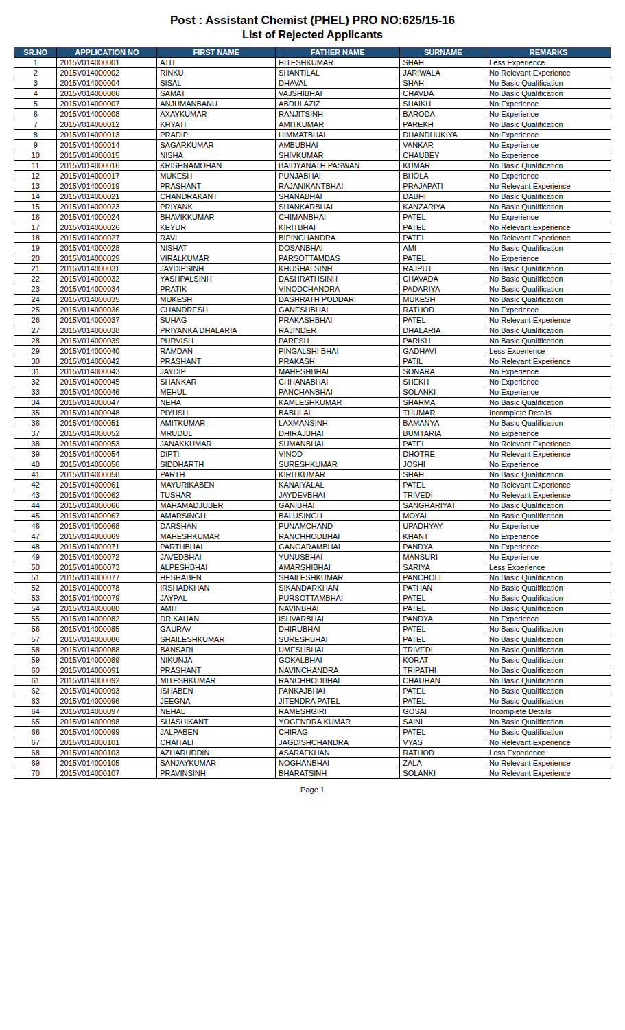Post : Assistant Chemist (PHEL) PRO NO:625/15-16
List of Rejected Applicants
| SR.NO | APPLICATION NO | FIRST NAME | FATHER NAME | SURNAME | REMARKS |
| --- | --- | --- | --- | --- | --- |
| 1 | 2015V014000001 | ATIT | HITESHKUMAR | SHAH | Less Experience |
| 2 | 2015V014000002 | RINKU | SHANTILAL | JARIWALA | No Relevant Experience |
| 3 | 2015V014000004 | SISAL | DHAVAL | SHAH | No Basic Qualification |
| 4 | 2015V014000006 | SAMAT | VAJSHIBHAI | CHAVDA | No Basic Qualification |
| 5 | 2015V014000007 | ANJUMANBANU | ABDULAZIZ | SHAIKH | No Experience |
| 6 | 2015V014000008 | AXAYKUMAR | RANJITSINH | BARODA | No Experience |
| 7 | 2015V014000012 | KHYATI | AMITKUMAR | PAREKH | No Basic Qualification |
| 8 | 2015V014000013 | PRADIP | HIMMATBHAI | DHANDHUKIYA | No Experience |
| 9 | 2015V014000014 | SAGARKUMAR | AMBUBHAI | VANKAR | No Experience |
| 10 | 2015V014000015 | NISHA | SHIVKUMAR | CHAUBEY | No Experience |
| 11 | 2015V014000016 | KRISHNAMOHAN | BAIDYANATH PASWAN | KUMAR | No Basic Qualification |
| 12 | 2015V014000017 | MUKESH | PUNJABHAI | BHOLA | No Experience |
| 13 | 2015V014000019 | PRASHANT | RAJANIKANTBHAI | PRAJAPATI | No Relevant Experience |
| 14 | 2015V014000021 | CHANDRAKANT | SHANABHAI | DABHI | No Basic Qualification |
| 15 | 2015V014000023 | PRIYANK | SHANKARBHAI | KANZARIYA | No Basic Qualification |
| 16 | 2015V014000024 | BHAVIKKUMAR | CHIMANBHAI | PATEL | No Experience |
| 17 | 2015V014000026 | KEYUR | KIRITBHAI | PATEL | No Relevant Experience |
| 18 | 2015V014000027 | RAVI | BIPINCHANDRA | PATEL | No Relevant Experience |
| 19 | 2015V014000028 | NISHAT | DOSANBHAI | AMI | No Basic Qualification |
| 20 | 2015V014000029 | VIRALKUMAR | PARSOTTAMDAS | PATEL | No Experience |
| 21 | 2015V014000031 | JAYDIPSINH | KHUSHALSINH | RAJPUT | No Basic Qualification |
| 22 | 2015V014000032 | YASHPALSINH | DASHRATHSINH | CHAVADA | No Basic Qualification |
| 23 | 2015V014000034 | PRATIK | VINODCHANDRA | PADARIYA | No Basic Qualification |
| 24 | 2015V014000035 | MUKESH | DASHRATH PODDAR | MUKESH | No Basic Qualification |
| 25 | 2015V014000036 | CHANDRESH | GANESHBHAI | RATHOD | No Experience |
| 26 | 2015V014000037 | SUHAG | PRAKASHBHAI | PATEL | No Relevant Experience |
| 27 | 2015V014000038 | PRIYANKA DHALARIA | RAJINDER | DHALARIA | No Basic Qualification |
| 28 | 2015V014000039 | PURVISH | PARESH | PARIKH | No Basic Qualification |
| 29 | 2015V014000040 | RAMDAN | PINGALSHI BHAI | GADHAVI | Less Experience |
| 30 | 2015V014000042 | PRASHANT | PRAKASH | PATIL | No Relevant Experience |
| 31 | 2015V014000043 | JAYDIP | MAHESHBHAI | SONARA | No Experience |
| 32 | 2015V014000045 | SHANKAR | CHHANABHAI | SHEKH | No Experience |
| 33 | 2015V014000046 | MEHUL | PANCHANBHAI | SOLANKI | No Experience |
| 34 | 2015V014000047 | NEHA | KAMLESHKUMAR | SHARMA | No Basic Qualification |
| 35 | 2015V014000048 | PIYUSH | BABULAL | THUMAR | Incomplete Details |
| 36 | 2015V014000051 | AMITKUMAR | LAXMANSINH | BAMANYA | No Basic Qualification |
| 37 | 2015V014000052 | MRUDUL | DHIRAJBHAI | BUMTARIA | No Experience |
| 38 | 2015V014000053 | JANAKKUMAR | SUMANBHAI | PATEL | No Relevant Experience |
| 39 | 2015V014000054 | DIPTI | VINOD | DHOTRE | No Relevant Experience |
| 40 | 2015V014000056 | SIDDHARTH | SURESHKUMAR | JOSHI | No Experience |
| 41 | 2015V014000058 | PARTH | KIRITKUMAR | SHAH | No Basic Qualification |
| 42 | 2015V014000061 | MAYURIKABEN | KANAIYALAL | PATEL | No Relevant Experience |
| 43 | 2015V014000062 | TUSHAR | JAYDEVBHAI | TRIVEDI | No Relevant Experience |
| 44 | 2015V014000066 | MAHAMADJUBER | GANIBHAI | SANGHARIYAT | No Basic Qualification |
| 45 | 2015V014000067 | AMARSINGH | BALUSINGH | MOYAL | No Basic Qualification |
| 46 | 2015V014000068 | DARSHAN | PUNAMCHAND | UPADHYAY | No Experience |
| 47 | 2015V014000069 | MAHESHKUMAR | RANCHHODBHAI | KHANT | No Experience |
| 48 | 2015V014000071 | PARTHBHAI | GANGARAMBHAI | PANDYA | No Experience |
| 49 | 2015V014000072 | JAVEDBHAI | YUNUSBHAI | MANSURI | No Experience |
| 50 | 2015V014000073 | ALPESHBHAI | AMARSHIBHAI | SARIYA | Less Experience |
| 51 | 2015V014000077 | HESHABEN | SHAILESHKUMAR | PANCHOLI | No Basic Qualification |
| 52 | 2015V014000078 | IRSHADKHAN | SIKANDARKHAN | PATHAN | No Basic Qualification |
| 53 | 2015V014000079 | JAYPAL | PURSOTTAMBHAI | PATEL | No Basic Qualification |
| 54 | 2015V014000080 | AMIT | NAVINBHAI | PATEL | No Basic Qualification |
| 55 | 2015V014000082 | DR KAHAN | ISHVARBHAI | PANDYA | No Experience |
| 56 | 2015V014000085 | GAURAV | DHIRUBHAI | PATEL | No Basic Qualification |
| 57 | 2015V014000086 | SHAILESHKUMAR | SURESHBHAI | PATEL | No Basic Qualification |
| 58 | 2015V014000088 | BANSARI | UMESHBHAI | TRIVEDI | No Basic Qualification |
| 59 | 2015V014000089 | NIKUNJA | GOKALBHAI | KORAT | No Basic Qualification |
| 60 | 2015V014000091 | PRASHANT | NAVINCHANDRA | TRIPATHI | No Basic Qualification |
| 61 | 2015V014000092 | MITESHKUMAR | RANCHHODBHAI | CHAUHAN | No Basic Qualification |
| 62 | 2015V014000093 | ISHABEN | PANKAJBHAI | PATEL | No Basic Qualification |
| 63 | 2015V014000096 | JEEGNA | JITENDRA PATEL | PATEL | No Basic Qualification |
| 64 | 2015V014000097 | NEHAL | RAMESHGIRI | GOSAI | Incomplete Details |
| 65 | 2015V014000098 | SHASHIKANT | YOGENDRA KUMAR | SAINI | No Basic Qualification |
| 66 | 2015V014000099 | JALPABEN | CHIRAG | PATEL | No Basic Qualification |
| 67 | 2015V014000101 | CHAITALI | JAGDISHCHANDRA | VYAS | No Relevant Experience |
| 68 | 2015V014000103 | AZHARUDDIN | ASARAFKHAN | RATHOD | Less Experience |
| 69 | 2015V014000105 | SANJAYKUMAR | NOGHANBHAI | ZALA | No Relevant Experience |
| 70 | 2015V014000107 | PRAVINSINH | BHARATSINH | SOLANKI | No Relevant Experience |
Page 1